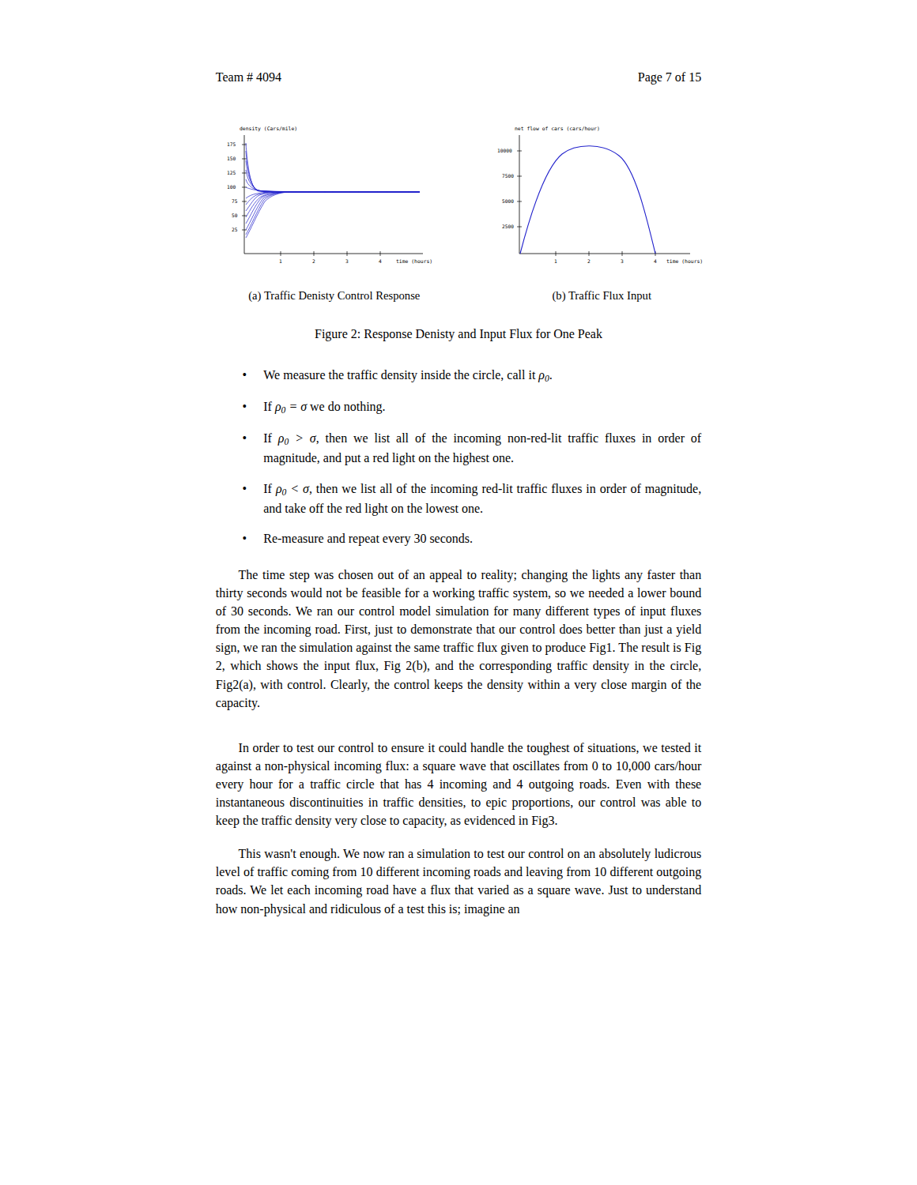Team # 4094 Page 7 of 15
density (Cars/mile) 175 150 125 100 75 50 25 1 2 3 4 time (hours)
(a) Traffic Denisty Control Response
net flow of cars (cars/hour) 10000 7500 5000 2500 1 2 3 4 time (hours)
(b) Traffic Flux Input
Figure 2: Response Denisty and Input Flux for One Peak
We measure the traffic density inside the circle, call it ρ0.
If ρ0 = σ we do nothing.
If ρ0 > σ, then we list all of the incoming non-red-lit traffic fluxes in order of magnitude, and put a red light on the highest one.
If ρ0 < σ, then we list all of the incoming red-lit traffic fluxes in order of magnitude, and take off the red light on the lowest one.
Re-measure and repeat every 30 seconds.
The time step was chosen out of an appeal to reality; changing the lights any faster than thirty seconds would not be feasible for a working traffic system, so we needed a lower bound of 30 seconds. We ran our control model simulation for many different types of input fluxes from the incoming road. First, just to demonstrate that our control does better than just a yield sign, we ran the simulation against the same traffic flux given to produce Fig1. The result is Fig 2, which shows the input flux, Fig 2(b), and the corresponding traffic density in the circle, Fig2(a), with control. Clearly, the control keeps the density within a very close margin of the capacity.
In order to test our control to ensure it could handle the toughest of situations, we tested it against a non-physical incoming flux: a square wave that oscillates from 0 to 10,000 cars/hour every hour for a traffic circle that has 4 incoming and 4 outgoing roads. Even with these instantaneous discontinuities in traffic densities, to epic proportions, our control was able to keep the traffic density very close to capacity, as evidenced in Fig3.
This wasn't enough. We now ran a simulation to test our control on an absolutely ludicrous level of traffic coming from 10 different incoming roads and leaving from 10 different outgoing roads. We let each incoming road have a flux that varied as a square wave. Just to understand how non-physical and ridiculous of a test this is; imagine an